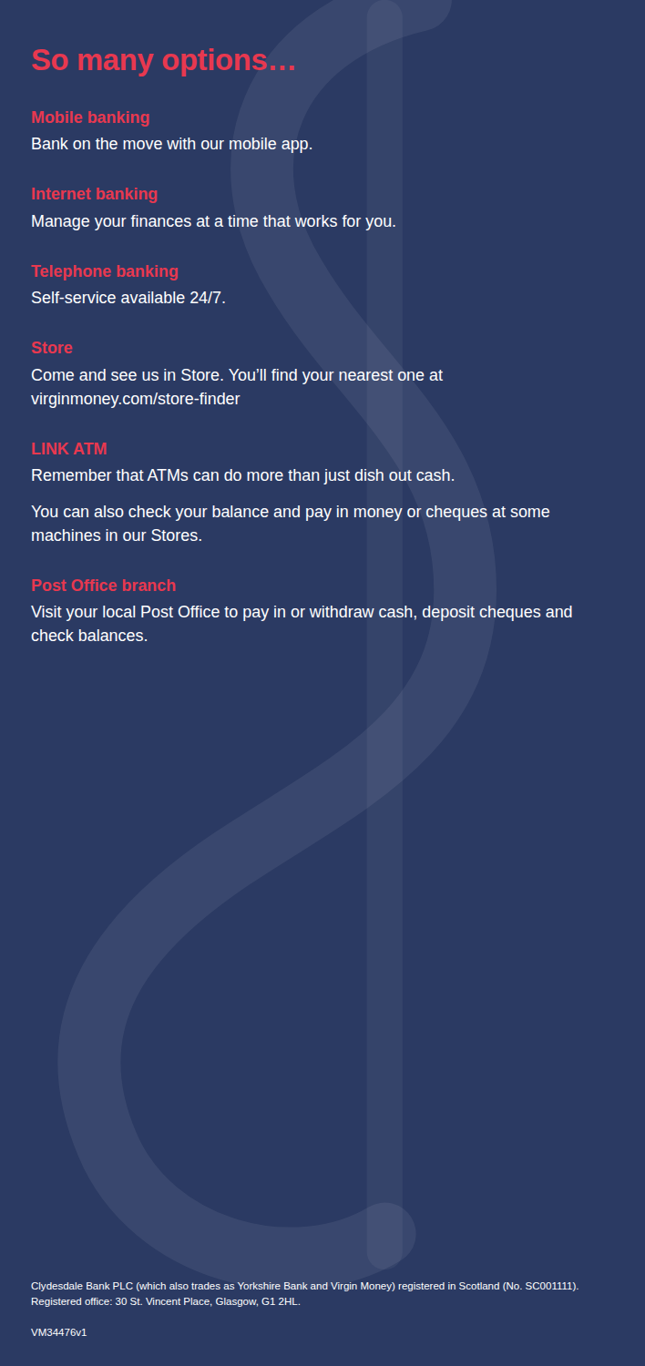So many options…
Mobile banking
Bank on the move with our mobile app.
Internet banking
Manage your finances at a time that works for you.
Telephone banking
Self-service available 24/7.
Store
Come and see us in Store. You’ll find your nearest one at virginmoney.com/store-finder
LINK ATM
Remember that ATMs can do more than just dish out cash.
You can also check your balance and pay in money or cheques at some machines in our Stores.
Post Office branch
Visit your local Post Office to pay in or withdraw cash, deposit cheques and check balances.
Clydesdale Bank PLC (which also trades as Yorkshire Bank and Virgin Money) registered in Scotland (No. SC001111). Registered office: 30 St. Vincent Place, Glasgow, G1 2HL.
VM34476v1